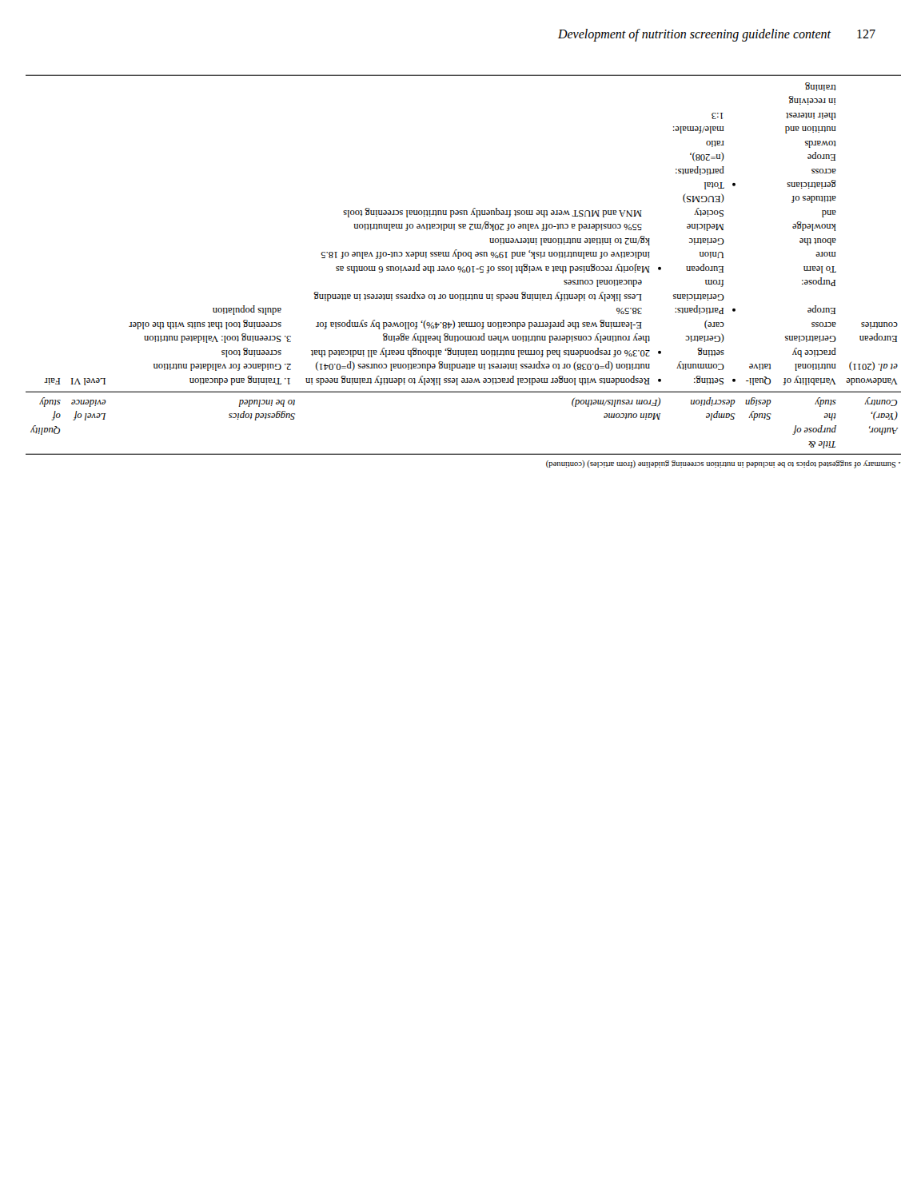Development of nutrition screening guideline content 127
Table 1. Summary of suggested topics to be included in nutrition screening guideline (from articles) (continued)
| No. | Author, (Year), Country | Title & purpose of the study | Study design | Sample description | Main outcome (From results/method) | Suggested topics to be included | Level of evidence | Quality of study |
| --- | --- | --- | --- | --- | --- | --- | --- | --- |
| 3 | Vandewoude et al. (2011) European countries | Variability of nutritional practice by Geriatricians across Europe Purpose: To learn more about the knowledge and attitudes of geriatricians across Europe towards nutrition and their interest in receiving training | Quali- tative | Setting: Community setting (Geriatric care) Participants: Geriatricians from European Union Geriatric Medicine Society (EUGMS) Total participants: (n=208), ratio male/female: 1:3 | Respondents with longer medical practice were less likely to identify training needs in nutrition (p=0.038) or to express interest in attending educational courses (p=0.041) 20.3% of respondents had formal nutrition training, although nearly all indicated that they routinely considered nutrition when promoting healthy ageing E-learning was the preferred education format (48.4%), followed by symposia for 38.5% Less likely to identify training needs in nutrition or to express interest in attending educational courses Majority recognised that a weight loss of 5-10% over the previous 6 months as indicative of malnutrition risk, and 19% use body mass index cut-off value of 18.5 kg/m2 to initiate nutritional intervention 55% considered a cut-off value of 20kg/m2 as indicative of malnutrition MNA and MUST were the most frequently used nutritional screening tools | Training and education Guidance for validated nutrition screening tools Screening tool: Validated nutrition screening tool that suits with the older adults population | Level VI | Fair |